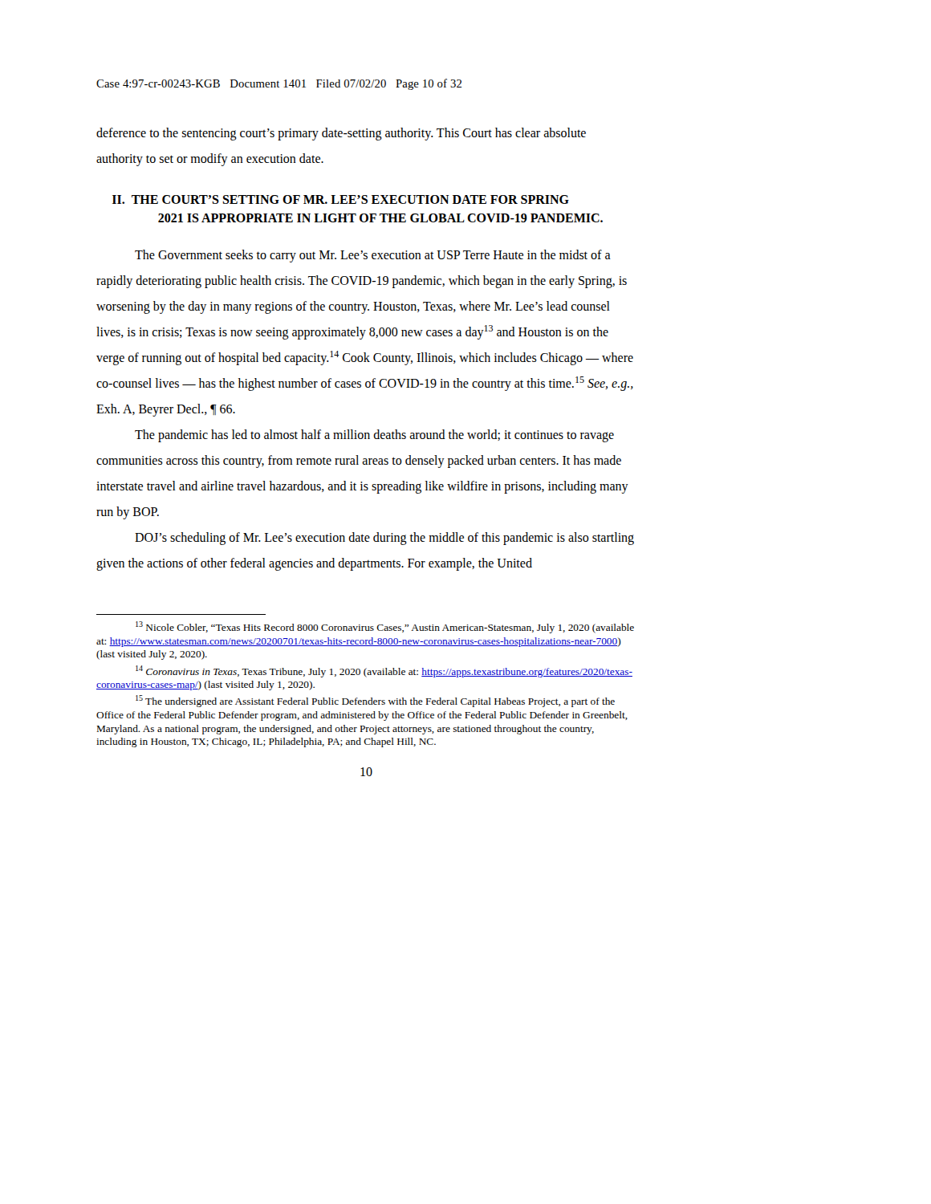Case 4:97-cr-00243-KGB Document 1401 Filed 07/02/20 Page 10 of 32
deference to the sentencing court’s primary date-setting authority. This Court has clear absolute authority to set or modify an execution date.
II. THE COURT’S SETTING OF MR. LEE’S EXECUTION DATE FOR SPRING2021 IS APPROPRIATE IN LIGHT OF THE GLOBAL COVID-19 PANDEMIC.
The Government seeks to carry out Mr. Lee’s execution at USP Terre Haute in the midst of a rapidly deteriorating public health crisis. The COVID-19 pandemic, which began in the early Spring, is worsening by the day in many regions of the country. Houston, Texas, where Mr. Lee’s lead counsel lives, is in crisis; Texas is now seeing approximately 8,000 new cases a day13 and Houston is on the verge of running out of hospital bed capacity.14 Cook County, Illinois, which includes Chicago — where co-counsel lives — has the highest number of cases of COVID-19 in the country at this time.15 See, e.g., Exh. A, Beyrer Decl., ¶ 66.
The pandemic has led to almost half a million deaths around the world; it continues to ravage communities across this country, from remote rural areas to densely packed urban centers. It has made interstate travel and airline travel hazardous, and it is spreading like wildfire in prisons, including many run by BOP.
DOJ’s scheduling of Mr. Lee’s execution date during the middle of this pandemic is also startling given the actions of other federal agencies and departments. For example, the United
13 Nicole Cobler, “Texas Hits Record 8000 Coronavirus Cases,” Austin American-Statesman, July 1, 2020 (available at: https://www.statesman.com/news/20200701/texas-hits-record-8000-new-coronavirus-cases-hospitalizations-near-7000) (last visited July 2, 2020).
14 Coronavirus in Texas, Texas Tribune, July 1, 2020 (available at: https://apps.texastribune.org/features/2020/texas-coronavirus-cases-map/) (last visited July 1, 2020).
15 The undersigned are Assistant Federal Public Defenders with the Federal Capital Habeas Project, a part of the Office of the Federal Public Defender program, and administered by the Office of the Federal Public Defender in Greenbelt, Maryland. As a national program, the undersigned, and other Project attorneys, are stationed throughout the country, including in Houston, TX; Chicago, IL; Philadelphia, PA; and Chapel Hill, NC.
10